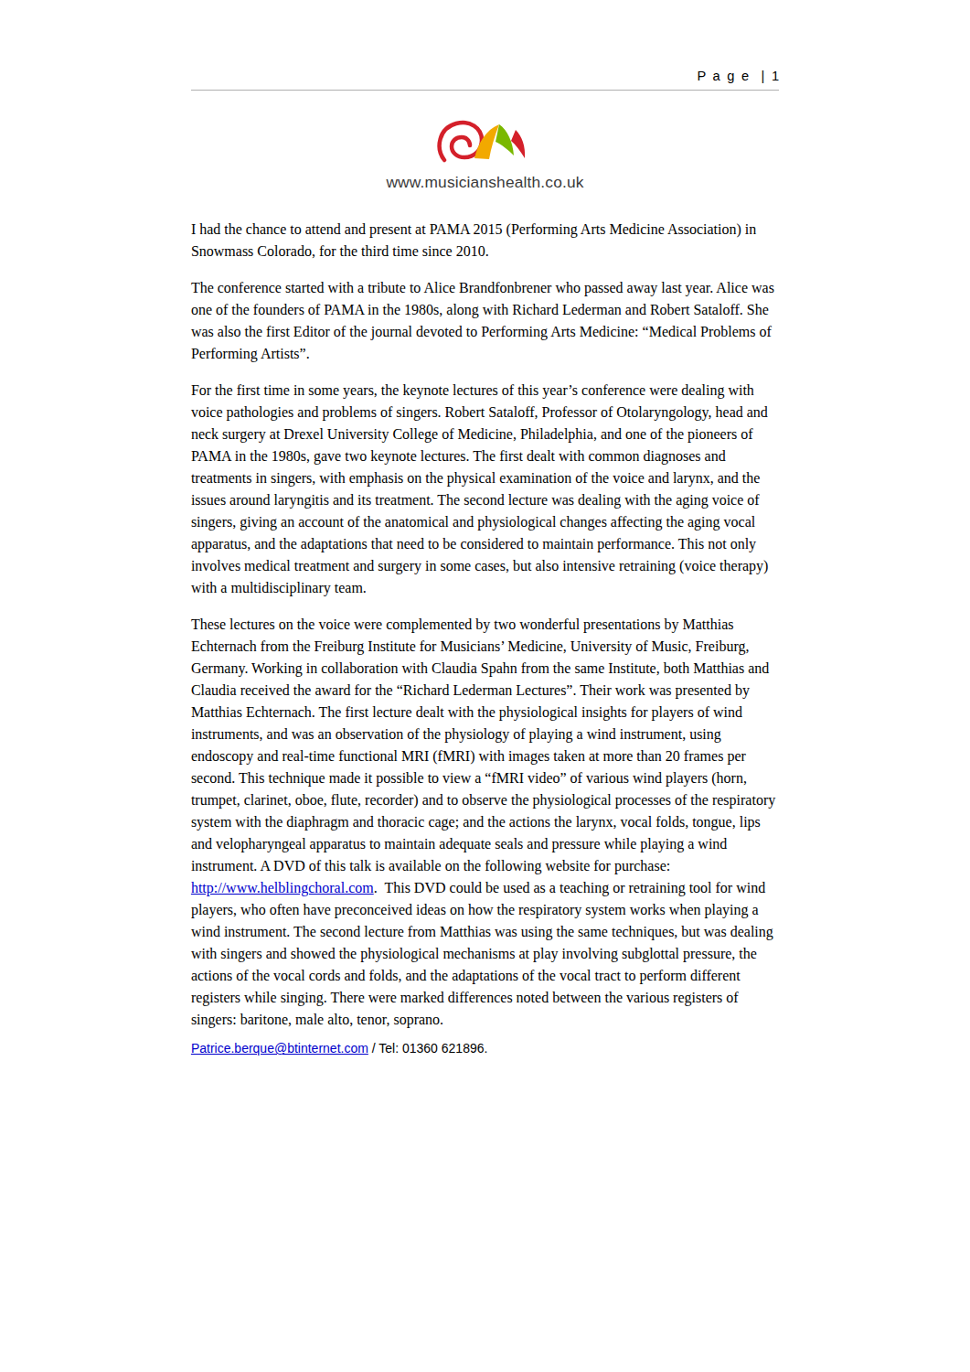P a g e | 1
www.musicianshealth.co.uk
I had the chance to attend and present at PAMA 2015 (Performing Arts Medicine Association) in Snowmass Colorado, for the third time since 2010.
The conference started with a tribute to Alice Brandfonbrener who passed away last year. Alice was one of the founders of PAMA in the 1980s, along with Richard Lederman and Robert Sataloff. She was also the first Editor of the journal devoted to Performing Arts Medicine: “Medical Problems of Performing Artists”.
For the first time in some years, the keynote lectures of this year’s conference were dealing with voice pathologies and problems of singers. Robert Sataloff, Professor of Otolaryngology, head and neck surgery at Drexel University College of Medicine, Philadelphia, and one of the pioneers of PAMA in the 1980s, gave two keynote lectures. The first dealt with common diagnoses and treatments in singers, with emphasis on the physical examination of the voice and larynx, and the issues around laryngitis and its treatment. The second lecture was dealing with the aging voice of singers, giving an account of the anatomical and physiological changes affecting the aging vocal apparatus, and the adaptations that need to be considered to maintain performance. This not only involves medical treatment and surgery in some cases, but also intensive retraining (voice therapy) with a multidisciplinary team.
These lectures on the voice were complemented by two wonderful presentations by Matthias Echternach from the Freiburg Institute for Musicians’ Medicine, University of Music, Freiburg, Germany. Working in collaboration with Claudia Spahn from the same Institute, both Matthias and Claudia received the award for the “Richard Lederman Lectures”. Their work was presented by Matthias Echternach. The first lecture dealt with the physiological insights for players of wind instruments, and was an observation of the physiology of playing a wind instrument, using endoscopy and real-time functional MRI (fMRI) with images taken at more than 20 frames per second. This technique made it possible to view a “fMRI video” of various wind players (horn, trumpet, clarinet, oboe, flute, recorder) and to observe the physiological processes of the respiratory system with the diaphragm and thoracic cage; and the actions the larynx, vocal folds, tongue, lips and velopharyngeal apparatus to maintain adequate seals and pressure while playing a wind instrument. A DVD of this talk is available on the following website for purchase: http://www.helblingchoral.com. This DVD could be used as a teaching or retraining tool for wind players, who often have preconceived ideas on how the respiratory system works when playing a wind instrument. The second lecture from Matthias was using the same techniques, but was dealing with singers and showed the physiological mechanisms at play involving subglottal pressure, the actions of the vocal cords and folds, and the adaptations of the vocal tract to perform different registers while singing. There were marked differences noted between the various registers of singers: baritone, male alto, tenor, soprano.
Patrice.berque@btinternet.com / Tel: 01360 621896.